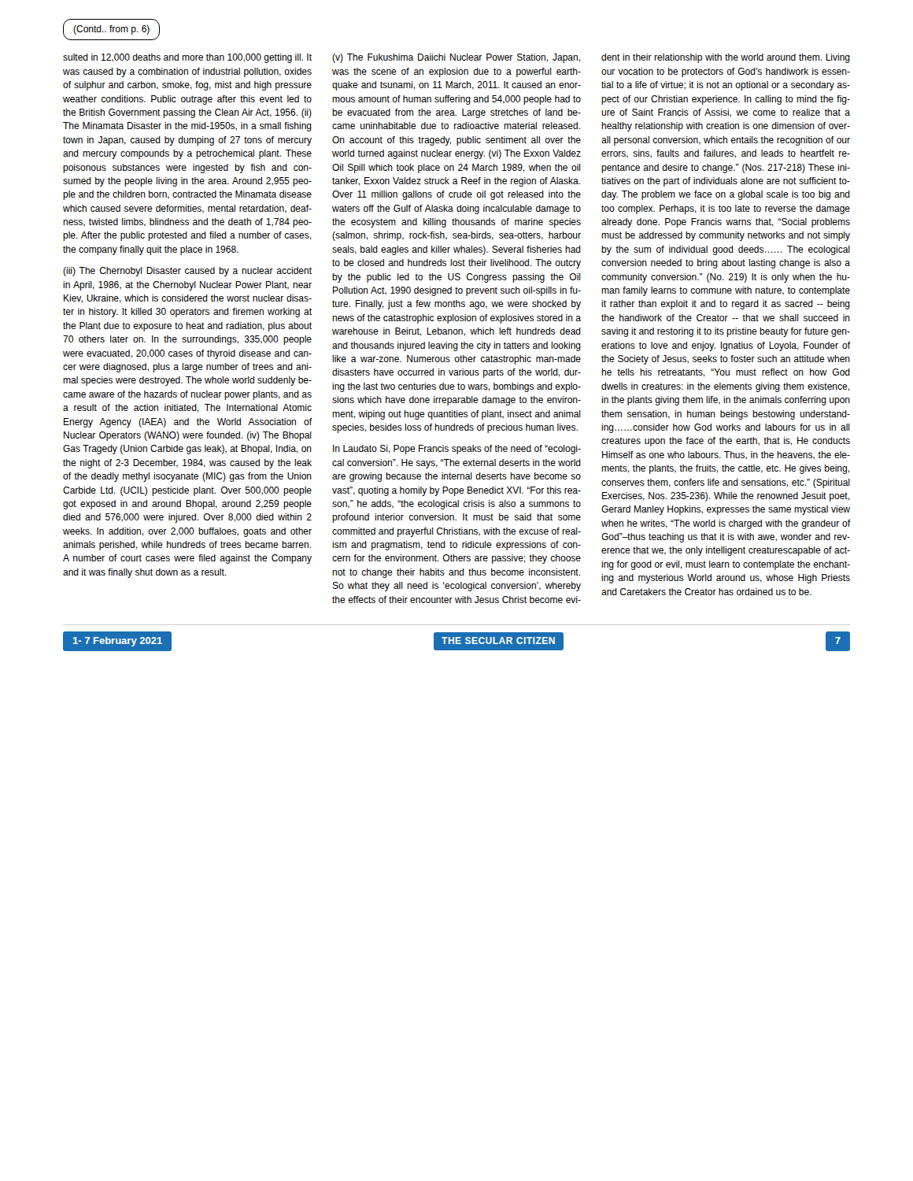(Contd.. from p. 6)
sulted in 12,000 deaths and more than 100,000 getting ill. It was caused by a combination of industrial pollution, oxides of sulphur and carbon, smoke, fog, mist and high pressure weather conditions. Public outrage after this event led to the British Government passing the Clean Air Act, 1956. (ii) The Minamata Disaster in the mid-1950s, in a small fishing town in Japan, caused by dumping of 27 tons of mercury and mercury compounds by a petrochemical plant. These poisonous substances were ingested by fish and consumed by the people living in the area. Around 2,955 people and the children born, contracted the Minamata disease which caused severe deformities, mental retardation, deafness, twisted limbs, blindness and the death of 1,784 people. After the public protested and filed a number of cases, the company finally quit the place in 1968.
(iii) The Chernobyl Disaster caused by a nuclear accident in April, 1986, at the Chernobyl Nuclear Power Plant, near Kiev, Ukraine, which is considered the worst nuclear disaster in history. It killed 30 operators and firemen working at the Plant due to exposure to heat and radiation, plus about 70 others later on. In the surroundings, 335,000 people were evacuated, 20,000 cases of thyroid disease and cancer were diagnosed, plus a large number of trees and animal species were destroyed. The whole world suddenly became aware of the hazards of nuclear power plants, and as a result of the action initiated, The International Atomic Energy Agency (IAEA) and the World Association of Nuclear Operators (WANO) were founded. (iv) The Bhopal Gas Tragedy (Union Carbide gas leak), at Bhopal, India, on the night of 2-3 December, 1984, was caused by the leak of the deadly methyl isocyanate (MIC) gas from the Union Carbide Ltd. (UCIL) pesticide plant. Over 500,000 people got exposed in and around Bhopal, around 2,259 people died and 576,000 were injured. Over 8,000 died within 2 weeks. In addition, over 2,000 buffaloes, goats and other animals perished, while hundreds of trees became barren. A number of court cases were filed against the Company and it was finally shut down as a result.
(v) The Fukushima Daiichi Nuclear Power Station, Japan, was the scene of an explosion due to a powerful earthquake and tsunami, on 11 March, 2011. It caused an enormous amount of human suffering and 54,000 people had to be evacuated from the area. Large stretches of land became uninhabitable due to radioactive material released. On account of this tragedy, public sentiment all over the world turned against nuclear energy. (vi) The Exxon Valdez Oil Spill which took place on 24 March 1989, when the oil tanker, Exxon Valdez struck a Reef in the region of Alaska. Over 11 million gallons of crude oil got released into the waters off the Gulf of Alaska doing incalculable damage to the ecosystem and killing thousands of marine species (salmon, shrimp, rock-fish, sea-birds, sea-otters, harbour seals, bald eagles and killer whales). Several fisheries had to be closed and hundreds lost their livelihood. The outcry by the public led to the US Congress passing the Oil Pollution Act, 1990 designed to prevent such oil-spills in future. Finally, just a few months ago, we were shocked by news of the catastrophic explosion of explosives stored in a warehouse in Beirut, Lebanon, which left hundreds dead and thousands injured leaving the city in tatters and looking like a war-zone. Numerous other catastrophic man-made disasters have occurred in various parts of the world, during the last two centuries due to wars, bombings and explosions which have done irreparable damage to the environment, wiping out huge quantities of plant, insect and animal species, besides loss of hundreds of precious human lives.
In Laudato Si, Pope Francis speaks of the need of “ecological conversion”. He says, “The external deserts in the world are growing because the internal deserts have become so vast”, quoting a homily by Pope Benedict XVI. “For this reason,” he adds, “the ecological crisis is also a summons to profound interior conversion. It must be said that some committed and prayerful Christians, with the excuse of realism and pragmatism, tend to ridicule expressions of concern for the environment. Others are passive; they choose not to change their habits and thus become inconsistent. So what they all need is ‘ecological conversion’, whereby the effects of their encounter with Jesus Christ become evident in their relationship with the world around them. Living our vocation to be protectors of God’s handiwork is essential to a life of virtue; it is not an optional or a secondary aspect of our Christian experience. In calling to mind the figure of Saint Francis of Assisi, we come to realize that a healthy relationship with creation is one dimension of overall personal conversion, which entails the recognition of our errors, sins, faults and failures, and leads to heartfelt repentance and desire to change.” (Nos. 217-218) These initiatives on the part of individuals alone are not sufficient today. The problem we face on a global scale is too big and too complex. Perhaps, it is too late to reverse the damage already done. Pope Francis warns that, “Social problems must be addressed by community networks and not simply by the sum of individual good deeds…… The ecological conversion needed to bring about lasting change is also a community conversion.” (No. 219) It is only when the human family learns to commune with nature, to contemplate it rather than exploit it and to regard it as sacred -- being the handiwork of the Creator -- that we shall succeed in saving it and restoring it to its pristine beauty for future generations to love and enjoy. Ignatius of Loyola, Founder of the Society of Jesus, seeks to foster such an attitude when he tells his retreatants, “You must reflect on how God dwells in creatures: in the elements giving them existence, in the plants giving them life, in the animals conferring upon them sensation, in human beings bestowing understanding……consider how God works and labours for us in all creatures upon the face of the earth, that is, He conducts Himself as one who labours. Thus, in the heavens, the elements, the plants, the fruits, the cattle, etc. He gives being, conserves them, confers life and sensations, etc.” (Spiritual Exercises, Nos. 235-236). While the renowned Jesuit poet, Gerard Manley Hopkins, expresses the same mystical view when he writes, “The world is charged with the grandeur of God”–thus teaching us that it is with awe, wonder and reverence that we, the only intelligent creaturescapable of acting for good or evil, must learn to contemplate the enchanting and mysterious World around us, whose High Priests and Caretakers the Creator has ordained us to be.
1- 7 February 2021 THE SECULAR CITIZEN 7